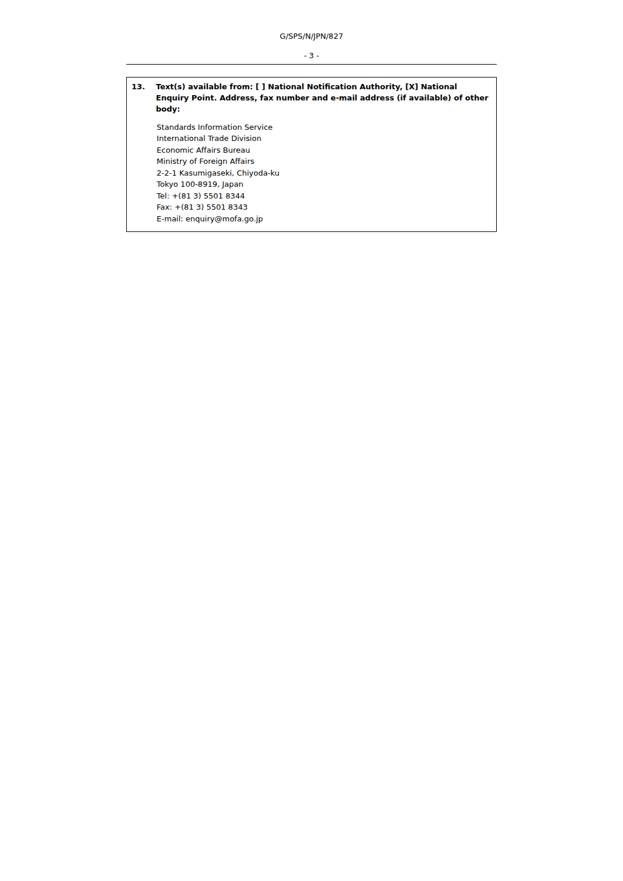G/SPS/N/JPN/827
- 3 -
| 13. | Text(s) available from: [ ] National Notification Authority, [X] National Enquiry Point. Address, fax number and e-mail address (if available) of other body: Standards Information Service International Trade Division Economic Affairs Bureau Ministry of Foreign Affairs 2-2-1 Kasumigaseki, Chiyoda-ku Tokyo 100-8919, Japan Tel: +(81 3) 5501 8344 Fax: +(81 3) 5501 8343 E-mail: enquiry@mofa.go.jp |